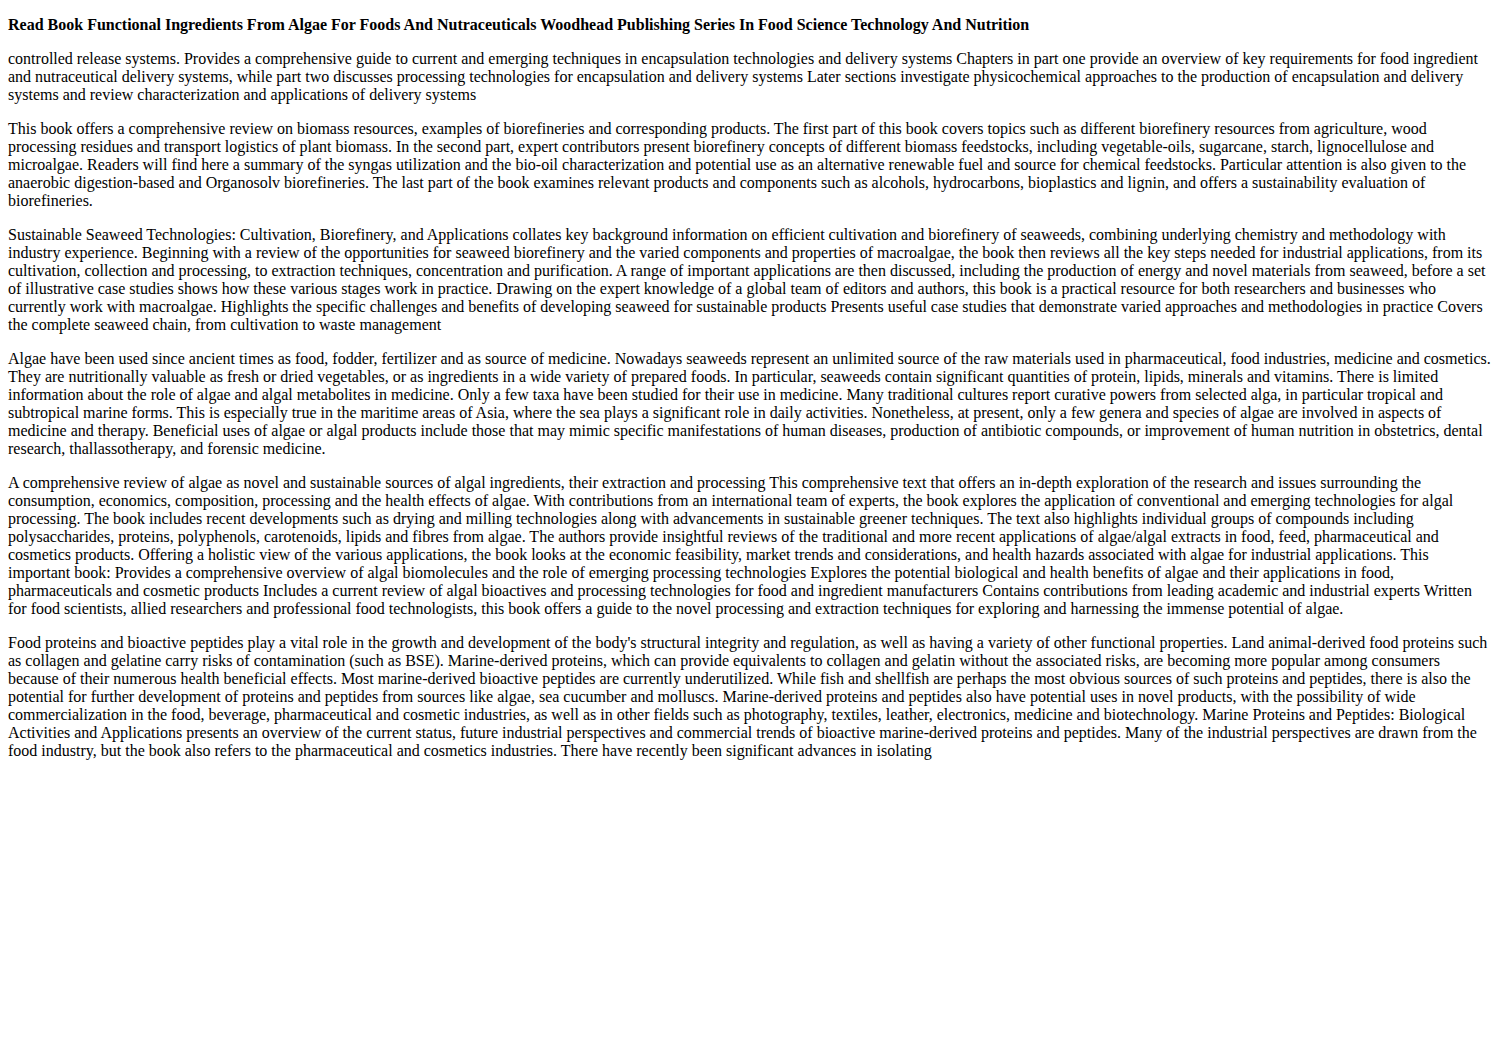Read Book Functional Ingredients From Algae For Foods And Nutraceuticals Woodhead Publishing Series In Food Science Technology And Nutrition
controlled release systems. Provides a comprehensive guide to current and emerging techniques in encapsulation technologies and delivery systems Chapters in part one provide an overview of key requirements for food ingredient and nutraceutical delivery systems, while part two discusses processing technologies for encapsulation and delivery systems Later sections investigate physicochemical approaches to the production of encapsulation and delivery systems and review characterization and applications of delivery systems
This book offers a comprehensive review on biomass resources, examples of biorefineries and corresponding products. The first part of this book covers topics such as different biorefinery resources from agriculture, wood processing residues and transport logistics of plant biomass. In the second part, expert contributors present biorefinery concepts of different biomass feedstocks, including vegetable-oils, sugarcane, starch, lignocellulose and microalgae. Readers will find here a summary of the syngas utilization and the bio-oil characterization and potential use as an alternative renewable fuel and source for chemical feedstocks. Particular attention is also given to the anaerobic digestion-based and Organosolv biorefineries. The last part of the book examines relevant products and components such as alcohols, hydrocarbons, bioplastics and lignin, and offers a sustainability evaluation of biorefineries.
Sustainable Seaweed Technologies: Cultivation, Biorefinery, and Applications collates key background information on efficient cultivation and biorefinery of seaweeds, combining underlying chemistry and methodology with industry experience. Beginning with a review of the opportunities for seaweed biorefinery and the varied components and properties of macroalgae, the book then reviews all the key steps needed for industrial applications, from its cultivation, collection and processing, to extraction techniques, concentration and purification. A range of important applications are then discussed, including the production of energy and novel materials from seaweed, before a set of illustrative case studies shows how these various stages work in practice. Drawing on the expert knowledge of a global team of editors and authors, this book is a practical resource for both researchers and businesses who currently work with macroalgae. Highlights the specific challenges and benefits of developing seaweed for sustainable products Presents useful case studies that demonstrate varied approaches and methodologies in practice Covers the complete seaweed chain, from cultivation to waste management
Algae have been used since ancient times as food, fodder, fertilizer and as source of medicine. Nowadays seaweeds represent an unlimited source of the raw materials used in pharmaceutical, food industries, medicine and cosmetics. They are nutritionally valuable as fresh or dried vegetables, or as ingredients in a wide variety of prepared foods. In particular, seaweeds contain significant quantities of protein, lipids, minerals and vitamins. There is limited information about the role of algae and algal metabolites in medicine. Only a few taxa have been studied for their use in medicine. Many traditional cultures report curative powers from selected alga, in particular tropical and subtropical marine forms. This is especially true in the maritime areas of Asia, where the sea plays a significant role in daily activities. Nonetheless, at present, only a few genera and species of algae are involved in aspects of medicine and therapy. Beneficial uses of algae or algal products include those that may mimic specific manifestations of human diseases, production of antibiotic compounds, or improvement of human nutrition in obstetrics, dental research, thallassotherapy, and forensic medicine.
A comprehensive review of algae as novel and sustainable sources of algal ingredients, their extraction and processing This comprehensive text that offers an in-depth exploration of the research and issues surrounding the consumption, economics, composition, processing and the health effects of algae. With contributions from an international team of experts, the book explores the application of conventional and emerging technologies for algal processing. The book includes recent developments such as drying and milling technologies along with advancements in sustainable greener techniques. The text also highlights individual groups of compounds including polysaccharides, proteins, polyphenols, carotenoids, lipids and fibres from algae. The authors provide insightful reviews of the traditional and more recent applications of algae/algal extracts in food, feed, pharmaceutical and cosmetics products. Offering a holistic view of the various applications, the book looks at the economic feasibility, market trends and considerations, and health hazards associated with algae for industrial applications. This important book: Provides a comprehensive overview of algal biomolecules and the role of emerging processing technologies Explores the potential biological and health benefits of algae and their applications in food, pharmaceuticals and cosmetic products Includes a current review of algal bioactives and processing technologies for food and ingredient manufacturers Contains contributions from leading academic and industrial experts Written for food scientists, allied researchers and professional food technologists, this book offers a guide to the novel processing and extraction techniques for exploring and harnessing the immense potential of algae.
Food proteins and bioactive peptides play a vital role in the growth and development of the body's structural integrity and regulation, as well as having a variety of other functional properties. Land animal-derived food proteins such as collagen and gelatine carry risks of contamination (such as BSE). Marine-derived proteins, which can provide equivalents to collagen and gelatin without the associated risks, are becoming more popular among consumers because of their numerous health beneficial effects. Most marine-derived bioactive peptides are currently underutilized. While fish and shellfish are perhaps the most obvious sources of such proteins and peptides, there is also the potential for further development of proteins and peptides from sources like algae, sea cucumber and molluscs. Marine-derived proteins and peptides also have potential uses in novel products, with the possibility of wide commercialization in the food, beverage, pharmaceutical and cosmetic industries, as well as in other fields such as photography, textiles, leather, electronics, medicine and biotechnology. Marine Proteins and Peptides: Biological Activities and Applications presents an overview of the current status, future industrial perspectives and commercial trends of bioactive marine-derived proteins and peptides. Many of the industrial perspectives are drawn from the food industry, but the book also refers to the pharmaceutical and cosmetics industries. There have recently been significant advances in isolating